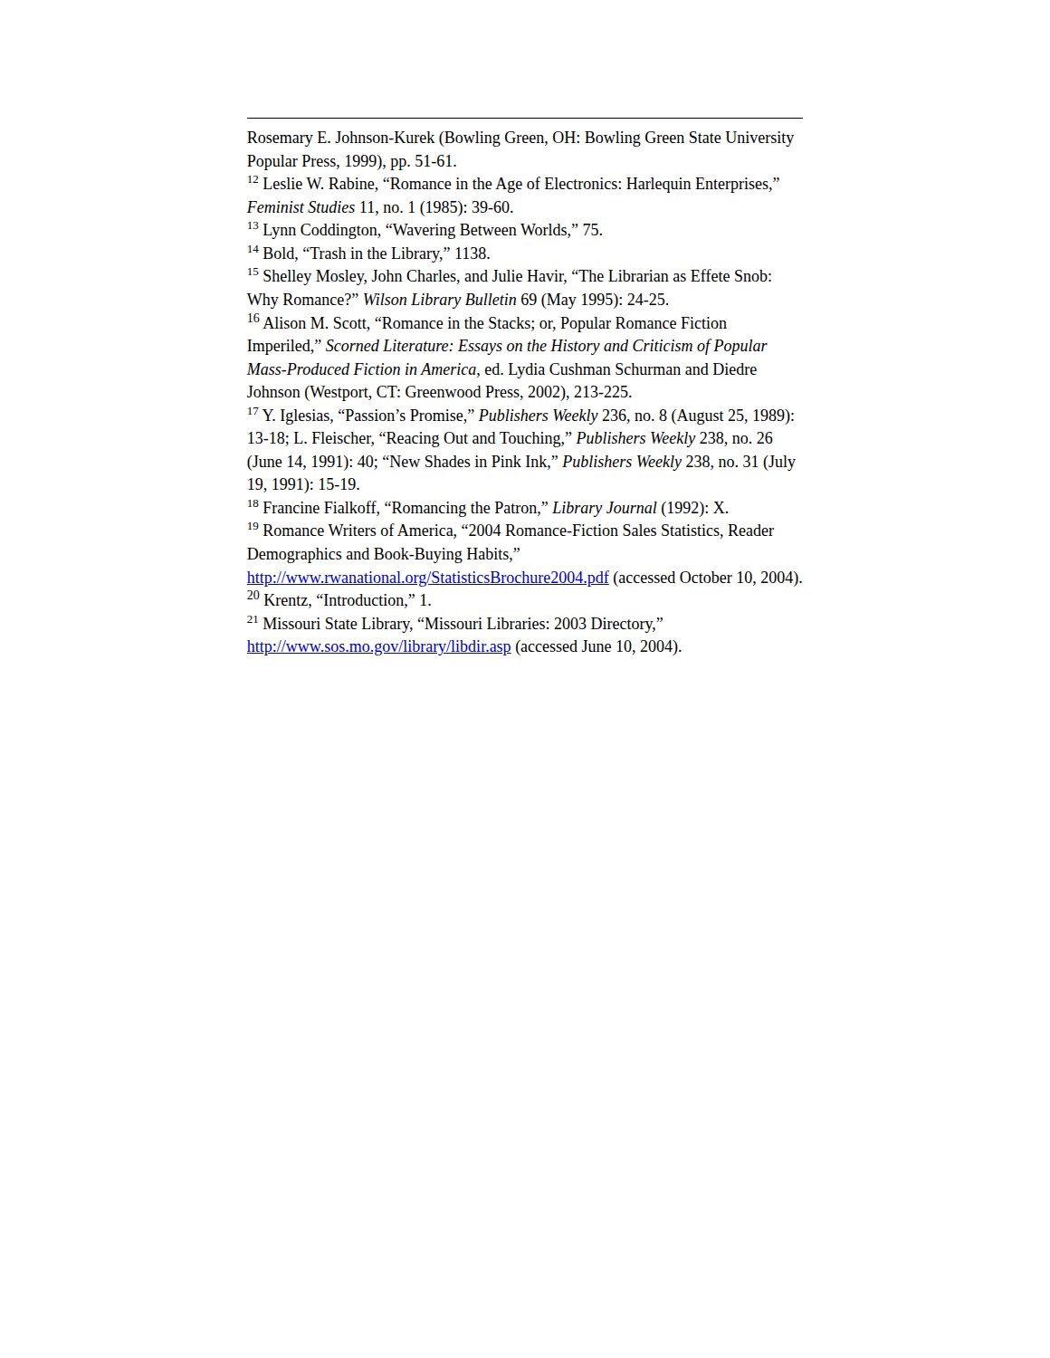Rosemary E. Johnson-Kurek (Bowling Green, OH: Bowling Green State University Popular Press, 1999), pp. 51-61.
12 Leslie W. Rabine, “Romance in the Age of Electronics: Harlequin Enterprises,” Feminist Studies 11, no. 1 (1985): 39-60.
13 Lynn Coddington, “Wavering Between Worlds,” 75.
14 Bold, “Trash in the Library,” 1138.
15 Shelley Mosley, John Charles, and Julie Havir, “The Librarian as Effete Snob: Why Romance?” Wilson Library Bulletin 69 (May 1995): 24-25.
16 Alison M. Scott, “Romance in the Stacks; or, Popular Romance Fiction Imperiled,” Scorned Literature: Essays on the History and Criticism of Popular Mass-Produced Fiction in America, ed. Lydia Cushman Schurman and Diedre Johnson (Westport, CT: Greenwood Press, 2002), 213-225.
17 Y. Iglesias, “Passion’s Promise,” Publishers Weekly 236, no. 8 (August 25, 1989): 13-18; L. Fleischer, “Reacing Out and Touching,” Publishers Weekly 238, no. 26 (June 14, 1991): 40; “New Shades in Pink Ink,” Publishers Weekly 238, no. 31 (July 19, 1991): 15-19.
18 Francine Fialkoff, “Romancing the Patron,” Library Journal (1992): X.
19 Romance Writers of America, “2004 Romance-Fiction Sales Statistics, Reader Demographics and Book-Buying Habits,” http://www.rwanational.org/StatisticsBrochure2004.pdf (accessed October 10, 2004).
20 Krentz, “Introduction,” 1.
21 Missouri State Library, “Missouri Libraries: 2003 Directory,” http://www.sos.mo.gov/library/libdir.asp (accessed June 10, 2004).